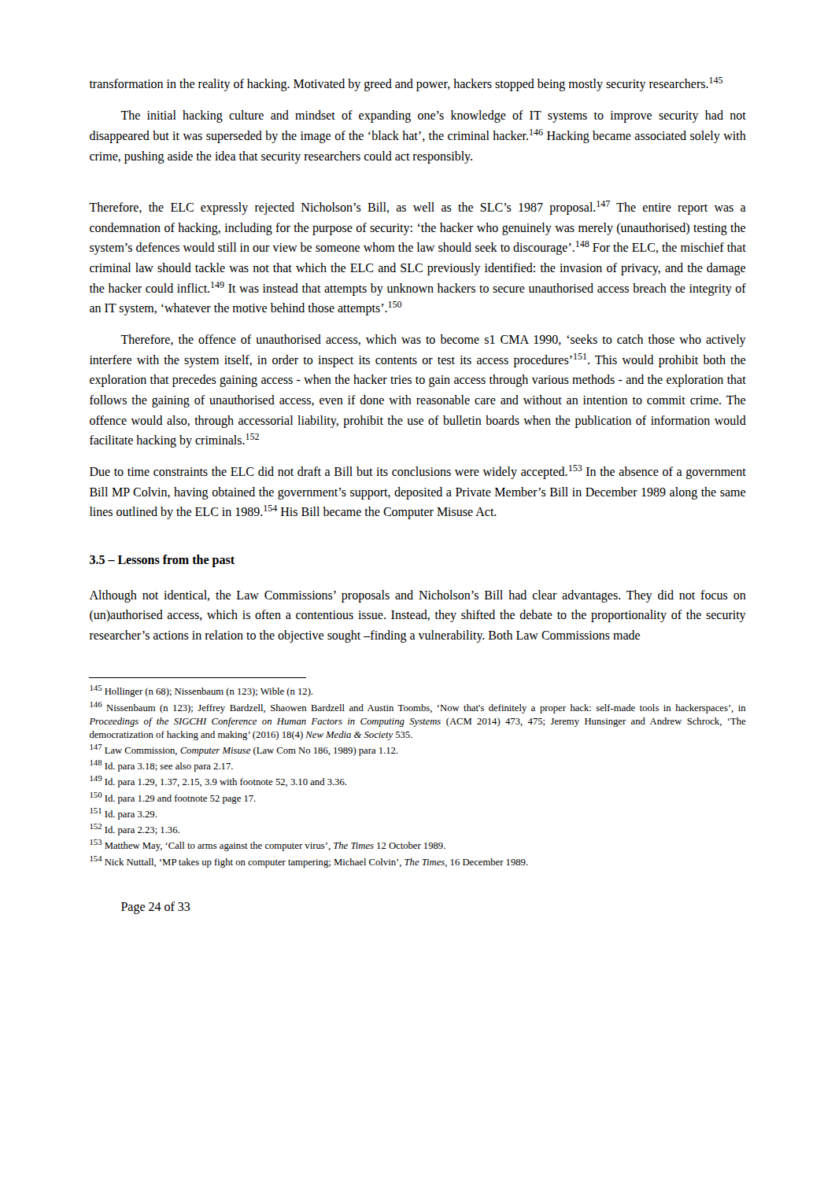transformation in the reality of hacking. Motivated by greed and power, hackers stopped being mostly security researchers.145
The initial hacking culture and mindset of expanding one’s knowledge of IT systems to improve security had not disappeared but it was superseded by the image of the ‘black hat’, the criminal hacker.146 Hacking became associated solely with crime, pushing aside the idea that security researchers could act responsibly.
Therefore, the ELC expressly rejected Nicholson’s Bill, as well as the SLC’s 1987 proposal.147 The entire report was a condemnation of hacking, including for the purpose of security: ‘the hacker who genuinely was merely (unauthorised) testing the system’s defences would still in our view be someone whom the law should seek to discourage’.148 For the ELC, the mischief that criminal law should tackle was not that which the ELC and SLC previously identified: the invasion of privacy, and the damage the hacker could inflict.149 It was instead that attempts by unknown hackers to secure unauthorised access breach the integrity of an IT system, ‘whatever the motive behind those attempts’.150
Therefore, the offence of unauthorised access, which was to become s1 CMA 1990, ‘seeks to catch those who actively interfere with the system itself, in order to inspect its contents or test its access procedures’151. This would prohibit both the exploration that precedes gaining access - when the hacker tries to gain access through various methods - and the exploration that follows the gaining of unauthorised access, even if done with reasonable care and without an intention to commit crime. The offence would also, through accessorial liability, prohibit the use of bulletin boards when the publication of information would facilitate hacking by criminals.152
Due to time constraints the ELC did not draft a Bill but its conclusions were widely accepted.153 In the absence of a government Bill MP Colvin, having obtained the government’s support, deposited a Private Member’s Bill in December 1989 along the same lines outlined by the ELC in 1989.154 His Bill became the Computer Misuse Act.
3.5 – Lessons from the past
Although not identical, the Law Commissions’ proposals and Nicholson’s Bill had clear advantages. They did not focus on (un)authorised access, which is often a contentious issue. Instead, they shifted the debate to the proportionality of the security researcher’s actions in relation to the objective sought –finding a vulnerability. Both Law Commissions made
145 Hollinger (n 68); Nissenbaum (n 123); Wible (n 12).
146 Nissenbaum (n 123); Jeffrey Bardzell, Shaowen Bardzell and Austin Toombs, ‘Now that's definitely a proper hack: self-made tools in hackerspaces’, in Proceedings of the SIGCHI Conference on Human Factors in Computing Systems (ACM 2014) 473, 475; Jeremy Hunsinger and Andrew Schrock, ‘The democratization of hacking and making’ (2016) 18(4) New Media & Society 535.
147 Law Commission, Computer Misuse (Law Com No 186, 1989) para 1.12.
148 Id. para 3.18; see also para 2.17.
149 Id. para 1.29, 1.37, 2.15, 3.9 with footnote 52, 3.10 and 3.36.
150 Id. para 1.29 and footnote 52 page 17.
151 Id. para 3.29.
152 Id. para 2.23; 1.36.
153 Matthew May, ‘Call to arms against the computer virus’, The Times 12 October 1989.
154 Nick Nuttall, ‘MP takes up fight on computer tampering; Michael Colvin’, The Times, 16 December 1989.
Page 24 of 33